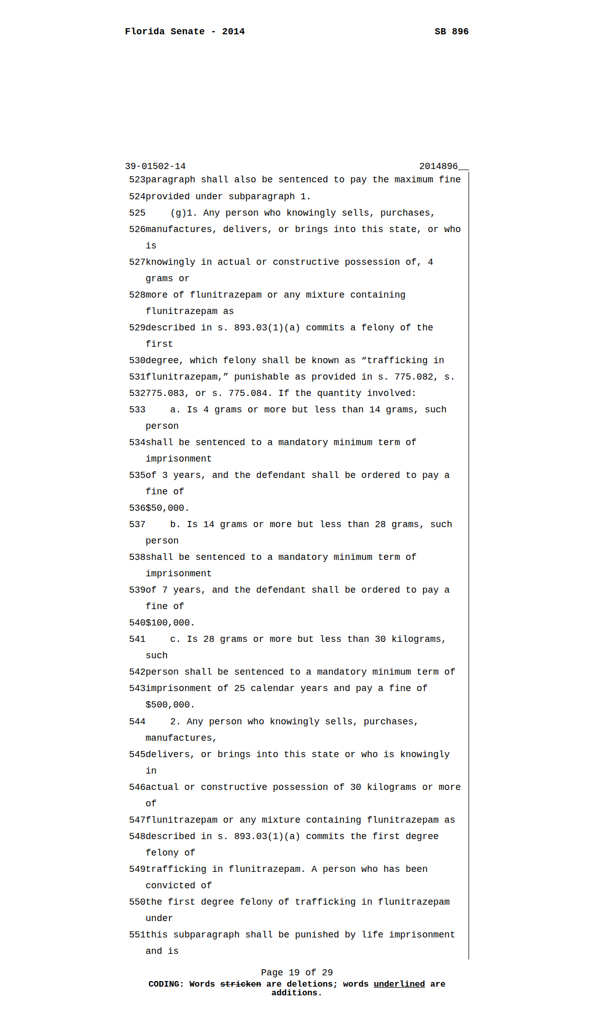Florida Senate - 2014
SB 896
39-01502-14
2014896__
| 523 | paragraph shall also be sentenced to pay the maximum fine |
| 524 | provided under subparagraph 1. |
| 525 | (g)1. Any person who knowingly sells, purchases, |
| 526 | manufactures, delivers, or brings into this state, or who is |
| 527 | knowingly in actual or constructive possession of, 4 grams or |
| 528 | more of flunitrazepam or any mixture containing flunitrazepam as |
| 529 | described in s. 893.03(1)(a) commits a felony of the first |
| 530 | degree, which felony shall be known as “trafficking in |
| 531 | flunitrazepam,” punishable as provided in s. 775.082, s. |
| 532 | 775.083, or s. 775.084. If the quantity involved: |
| 533 | a. Is 4 grams or more but less than 14 grams, such person |
| 534 | shall be sentenced to a mandatory minimum term of imprisonment |
| 535 | of 3 years, and the defendant shall be ordered to pay a fine of |
| 536 | $50,000. |
| 537 | b. Is 14 grams or more but less than 28 grams, such person |
| 538 | shall be sentenced to a mandatory minimum term of imprisonment |
| 539 | of 7 years, and the defendant shall be ordered to pay a fine of |
| 540 | $100,000. |
| 541 | c. Is 28 grams or more but less than 30 kilograms, such |
| 542 | person shall be sentenced to a mandatory minimum term of |
| 543 | imprisonment of 25 calendar years and pay a fine of $500,000. |
| 544 | 2. Any person who knowingly sells, purchases, manufactures, |
| 545 | delivers, or brings into this state or who is knowingly in |
| 546 | actual or constructive possession of 30 kilograms or more of |
| 547 | flunitrazepam or any mixture containing flunitrazepam as |
| 548 | described in s. 893.03(1)(a) commits the first degree felony of |
| 549 | trafficking in flunitrazepam. A person who has been convicted of |
| 550 | the first degree felony of trafficking in flunitrazepam under |
| 551 | this subparagraph shall be punished by life imprisonment and is |
Page 19 of 29
CODING: Words stricken are deletions; words underlined are additions.